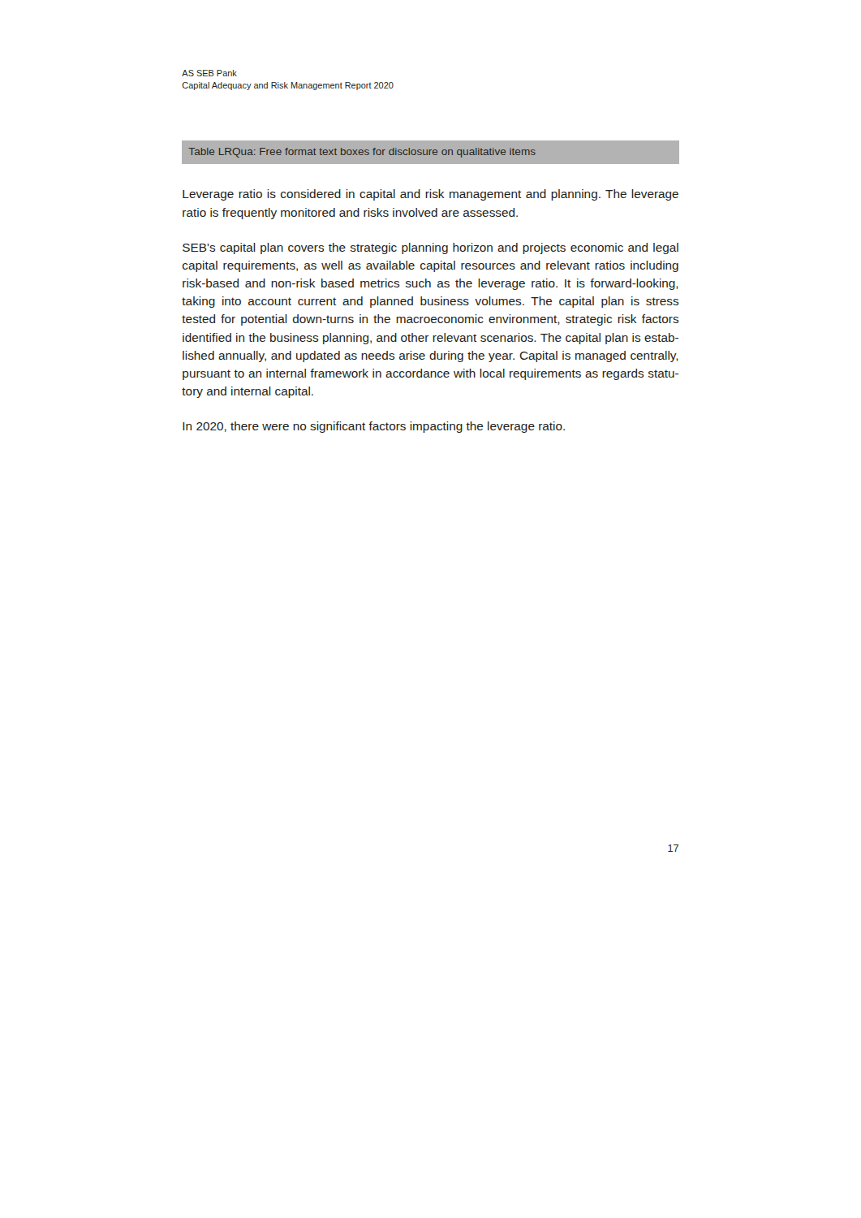AS SEB Pank Capital Adequacy and Risk Management Report 2020
Table LRQua: Free format text boxes for disclosure on qualitative items
Leverage ratio is considered in capital and risk management and planning. The leverage ratio is frequently monitored and risks involved are assessed.
SEB's capital plan covers the strategic planning horizon and projects economic and legal capital requirements, as well as available capital resources and relevant ratios including risk-based and non-risk based metrics such as the leverage ratio. It is forward-looking, taking into account current and planned business volumes. The capital plan is stress tested for potential down-turns in the macroeconomic environment, strategic risk factors identified in the business planning, and other relevant scenarios. The capital plan is established annually, and updated as needs arise during the year. Capital is managed centrally, pursuant to an internal framework in accordance with local requirements as regards statutory and internal capital.
In 2020, there were no significant factors impacting the leverage ratio.
17